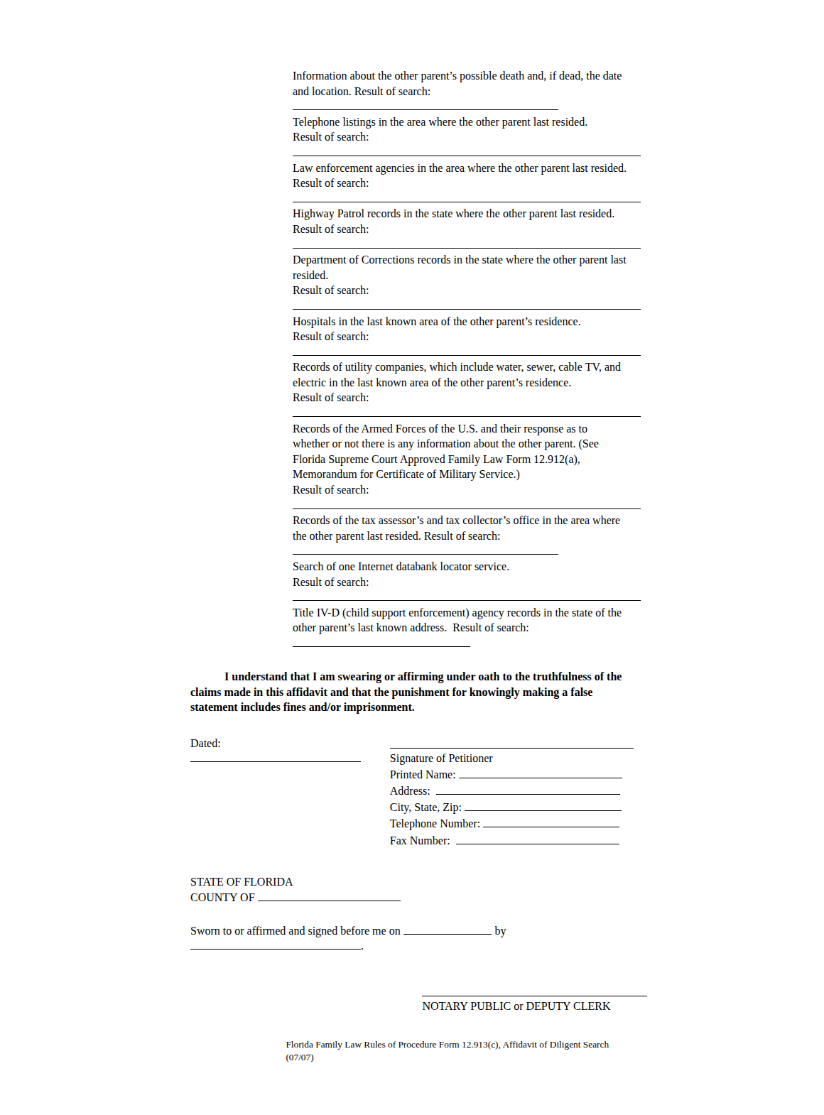Information about the other parent’s possible death and, if dead, the date and location. Result of search:
Telephone listings in the area where the other parent last resided.
Result of search:
Law enforcement agencies in the area where the other parent last resided.
Result of search:
Highway Patrol records in the state where the other parent last resided.
Result of search:
Department of Corrections records in the state where the other parent last resided.
Result of search:
Hospitals in the last known area of the other parent’s residence.
Result of search:
Records of utility companies, which include water, sewer, cable TV, and electric in the last known area of the other parent’s residence.
Result of search:
Records of the Armed Forces of the U.S. and their response as to whether or not there is any information about the other parent. (See Florida Supreme Court Approved Family Law Form 12.912(a), Memorandum for Certificate of Military Service.)
Result of search:
Records of the tax assessor’s and tax collector’s office in the area where the other parent last resided. Result of search:
Search of one Internet databank locator service.
Result of search:
Title IV-D (child support enforcement) agency records in the state of the other parent’s last known address. Result of search:
I understand that I am swearing or affirming under oath to the truthfulness of the claims made in this affidavit and that the punishment for knowingly making a false statement includes fines and/or imprisonment.
| Dated: | Signature of Petitioner Printed Name: Address: City, State, Zip: Telephone Number: Fax Number: |
STATE OF FLORIDA
COUNTY OF
Sworn to or affirmed and signed before me on by .
NOTARY PUBLIC or DEPUTY CLERK
Florida Family Law Rules of Procedure Form 12.913(c), Affidavit of Diligent Search (07/07)